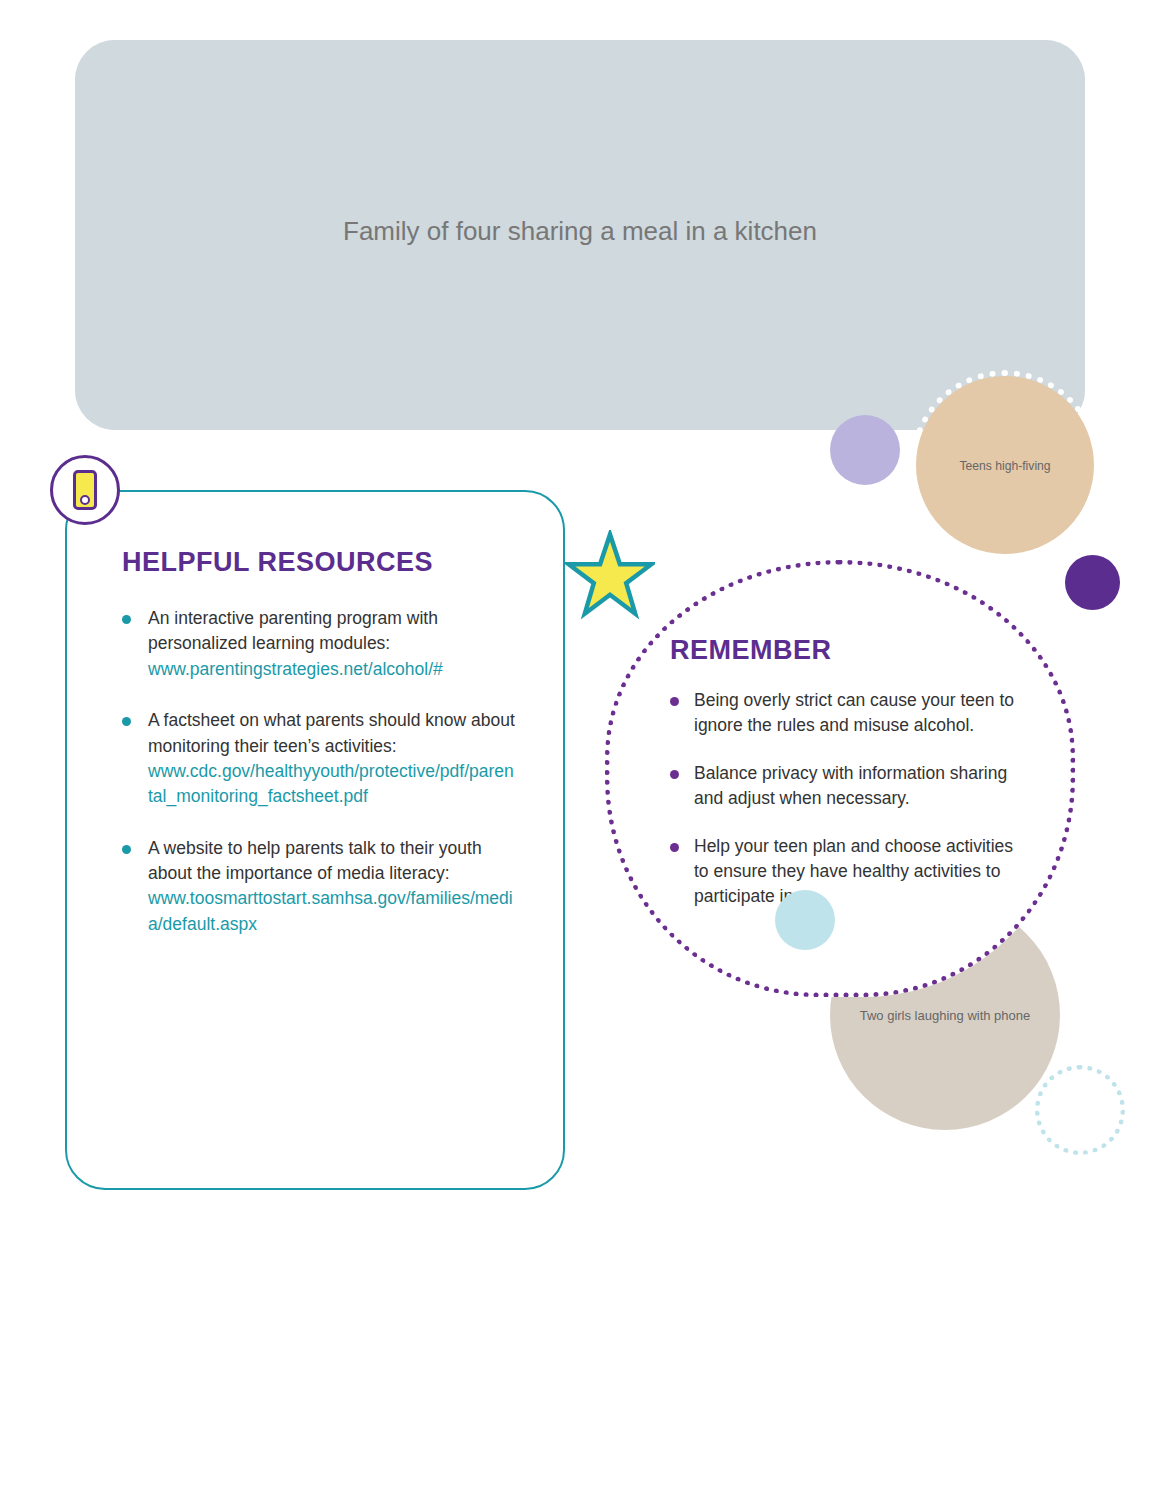HELPFUL RESOURCES
An interactive parenting program with personalized learning modules:
www.parentingstrategies.net/alcohol/#
A factsheet on what parents should know about monitoring their teen’s activities:
www.cdc.gov/healthyyouth/protective/pdf/parental_monitoring_factsheet.pdf
A website to help parents talk to their youth about the importance of media literacy:
www.toosmarttostart.samhsa.gov/families/media/default.aspx
REMEMBER
Being overly strict can cause your teen to ignore the rules and misuse alcohol.
Balance privacy with information sharing and adjust when necessary.
Help your teen plan and choose activities to ensure they have healthy activities to participate in.